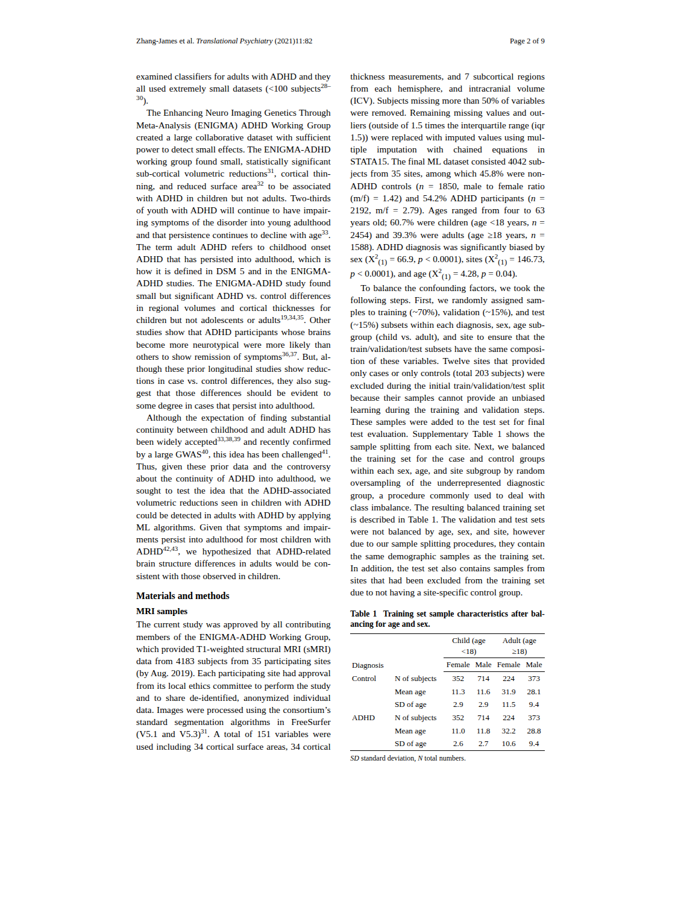Zhang-James et al. Translational Psychiatry (2021)11:82
Page 2 of 9
examined classifiers for adults with ADHD and they all used extremely small datasets (<100 subjects28–30).
The Enhancing Neuro Imaging Genetics Through Meta-Analysis (ENIGMA) ADHD Working Group created a large collaborative dataset with sufficient power to detect small effects. The ENIGMA-ADHD working group found small, statistically significant sub-cortical volumetric reductions31, cortical thinning, and reduced surface area32 to be associated with ADHD in children but not adults. Two-thirds of youth with ADHD will continue to have impairing symptoms of the disorder into young adulthood and that persistence continues to decline with age33. The term adult ADHD refers to childhood onset ADHD that has persisted into adulthood, which is how it is defined in DSM 5 and in the ENIGMA-ADHD studies. The ENIGMA-ADHD study found small but significant ADHD vs. control differences in regional volumes and cortical thicknesses for children but not adolescents or adults19,34,35. Other studies show that ADHD participants whose brains become more neurotypical were more likely than others to show remission of symptoms36,37. But, although these prior longitudinal studies show reductions in case vs. control differences, they also suggest that those differences should be evident to some degree in cases that persist into adulthood.
Although the expectation of finding substantial continuity between childhood and adult ADHD has been widely accepted33,38,39 and recently confirmed by a large GWAS40, this idea has been challenged41. Thus, given these prior data and the controversy about the continuity of ADHD into adulthood, we sought to test the idea that the ADHD-associated volumetric reductions seen in children with ADHD could be detected in adults with ADHD by applying ML algorithms. Given that symptoms and impairments persist into adulthood for most children with ADHD42,43, we hypothesized that ADHD-related brain structure differences in adults would be consistent with those observed in children.
Materials and methods
MRI samples
The current study was approved by all contributing members of the ENIGMA-ADHD Working Group, which provided T1-weighted structural MRI (sMRI) data from 4183 subjects from 35 participating sites (by Aug. 2019). Each participating site had approval from its local ethics committee to perform the study and to share de-identified, anonymized individual data. Images were processed using the consortium’s standard segmentation algorithms in FreeSurfer (V5.1 and V5.3)31. A total of 151 variables were used including 34 cortical surface areas, 34 cortical thickness measurements, and 7 subcortical regions from each hemisphere, and intracranial volume (ICV). Subjects missing more than 50% of variables were removed. Remaining missing values and outliers (outside of 1.5 times the interquartile range (iqr 1.5)) were replaced with imputed values using multiple imputation with chained equations in STATA15. The final ML dataset consisted 4042 subjects from 35 sites, among which 45.8% were non-ADHD controls (n = 1850, male to female ratio (m/f) = 1.42) and 54.2% ADHD participants (n = 2192, m/f = 2.79). Ages ranged from four to 63 years old; 60.7% were children (age <18 years, n = 2454) and 39.3% were adults (age ≥18 years, n = 1588). ADHD diagnosis was significantly biased by sex (X2(1) = 66.9, p < 0.0001), sites (X2(1) = 146.73, p < 0.0001), and age (X2(1) = 4.28, p = 0.04).
To balance the confounding factors, we took the following steps. First, we randomly assigned samples to training (~70%), validation (~15%), and test (~15%) subsets within each diagnosis, sex, age subgroup (child vs. adult), and site to ensure that the train/validation/test subsets have the same composition of these variables. Twelve sites that provided only cases or only controls (total 203 subjects) were excluded during the initial train/validation/test split because their samples cannot provide an unbiased learning during the training and validation steps. These samples were added to the test set for final test evaluation. Supplementary Table 1 shows the sample splitting from each site. Next, we balanced the training set for the case and control groups within each sex, age, and site subgroup by random oversampling of the underrepresented diagnostic group, a procedure commonly used to deal with class imbalance. The resulting balanced training set is described in Table 1. The validation and test sets were not balanced by age, sex, and site, however due to our sample splitting procedures, they contain the same demographic samples as the training set. In addition, the test set also contains samples from sites that had been excluded from the training set due to not having a site-specific control group.
Table 1 Training set sample characteristics after balancing for age and sex.
| Diagnosis | | Child (age <18) | Adult (age ≥18) |
| --- | --- | --- | --- |
| Female | Male | Female | Male |
| Control | N of subjects | 352 | 714 | 224 | 373 |
| | Mean age | 11.3 | 11.6 | 31.9 | 28.1 |
| | SD of age | 2.9 | 2.9 | 11.5 | 9.4 |
| ADHD | N of subjects | 352 | 714 | 224 | 373 |
| | Mean age | 11.0 | 11.8 | 32.2 | 28.8 |
| | SD of age | 2.6 | 2.7 | 10.6 | 9.4 |
SD standard deviation, N total numbers.